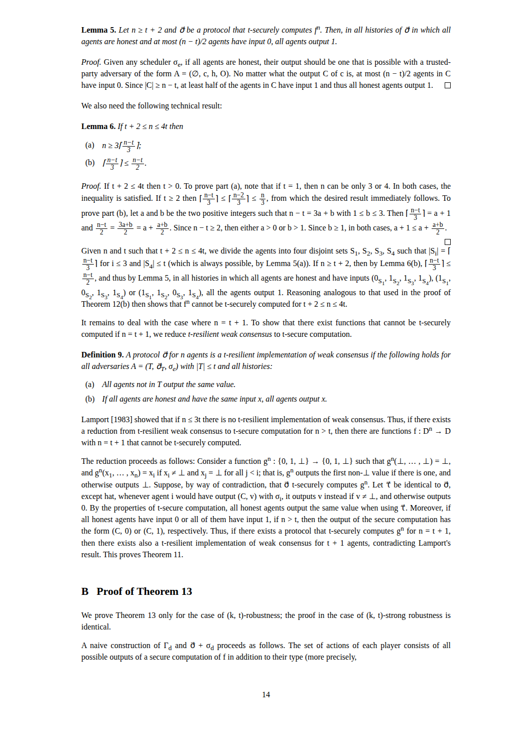Lemma 5. Let n ≥ t + 2 and σ⃗ be a protocol that t-securely computes fn. Then, in all histories of σ⃗ in which all agents are honest and at most (n − t)/2 agents have input 0, all agents output 1.
Proof. Given any scheduler σe, if all agents are honest, their output should be one that is possible with a trusted-party adversary of the form A = (∅, c, h, O). No matter what the output C of c is, at most (n − t)/2 agents in C have input 0. Since |C| ≥ n − t, at least half of the agents in C have input 1 and thus all honest agents output 1.
We also need the following technical result:
Lemma 6. If t + 2 ≤ n ≤ 4t then
(a) n ≥ 3 n−t 3 ;
(b) n−t 3 ≤ n−t 2.
Proof. If t + 2 ≤ 4t then t > 0. To prove part (a), note that if t = 1, then n can be only 3 or 4. In both cases, the inequality is satisfied. If t ≥ 2 then n−t 3 ≤ n−23 ≤ n 3, from which the desired result immediately follows. To prove part (b), let a and b be the two positive integers such that n − t = 3a + b with 1 ≤ b ≤ 3. Then n−t 3 = a + 1 and n−t 2 = 3a+b 2 = a + a+b 2. Since n − t ≥ 2, then either a > 0 or b > 1. Since b ≥ 1, in both cases, a + 1 ≤ a + a+b 2.
Given n and t such that t + 2 ≤ n ≤ 4t, we divide the agents into four disjoint sets S1, S2, S3, S4 such that |Si| = n−t 3 for i ≤ 3 and |S4| ≤ t (which is always possible, by Lemma 5(a)). If n ≥ t + 2, then by Lemma 6(b), n−t 3 ≤ n−t 2, and thus by Lemma 5, in all histories in which all agents are honest and have inputs (0S1, 1S2, 1S3, 1S4), (1S1, 0S2, 1S3, 1S4) or (1S1, 1S2, 0S3, 1S4), all the agents output 1. Reasoning analogous to that used in the proof of Theorem 12(b) then shows that fn cannot be t-securely computed for t + 2 ≤ n ≤ 4t.
It remains to deal with the case where n = t + 1. To show that there exist functions that cannot be t-securely computed if n = t + 1, we reduce t-resilient weak consensus to t-secure computation.
Definition 9. A protocol σ⃗ for n agents is a t-resilient implementation of weak consensus if the following holds for all adversaries A = (T, σ⃗T, σe) with |T| ≤ t and all histories:
(a) All agents not in T output the same value.
(b) If all agents are honest and have the same input x, all agents output x.
Lamport [1983] showed that if n ≤ 3t there is no t-resilient implementation of weak consensus. Thus, if there exists a reduction from t-resilient weak consensus to t-secure computation for n > t, then there are functions f : Dn → D with n = t + 1 that cannot be t-securely computed.
The reduction proceeds as follows: Consider a function gn : {0, 1, ⊥} → {0, 1, ⊥} such that gn(⊥, … , ⊥) = ⊥, and gn(x1, … , xn) = xi if xi ≠ ⊥ and xj = ⊥ for all j < i; that is, gn outputs the first non-⊥ value if there is one, and otherwise outputs ⊥. Suppose, by way of contradiction, that σ⃗ t-securely computes gn. Let τ⃗ be identical to σ⃗, except hat, whenever agent i would have output (C, v) with σi, it outputs v instead if v ≠ ⊥, and otherwise outputs 0. By the properties of t-secure computation, all honest agents output the same value when using τ⃗. Moreover, if all honest agents have input 0 or all of them have input 1, if n > t, then the output of the secure computation has the form (C, 0) or (C, 1), respectively. Thus, if there exists a protocol that t-securely computes gn for n = t + 1, then there exists also a t-resilient implementation of weak consensus for t + 1 agents, contradicting Lamport's result. This proves Theorem 11.
B Proof of Theorem 13
We prove Theorem 13 only for the case of (k, t)-robustness; the proof in the case of (k, t)-strong robustness is identical.
A naive construction of Γd and σ⃗ + σd proceeds as follows. The set of actions of each player consists of all possible outputs of a secure computation of f in addition to their type (more precisely,
14